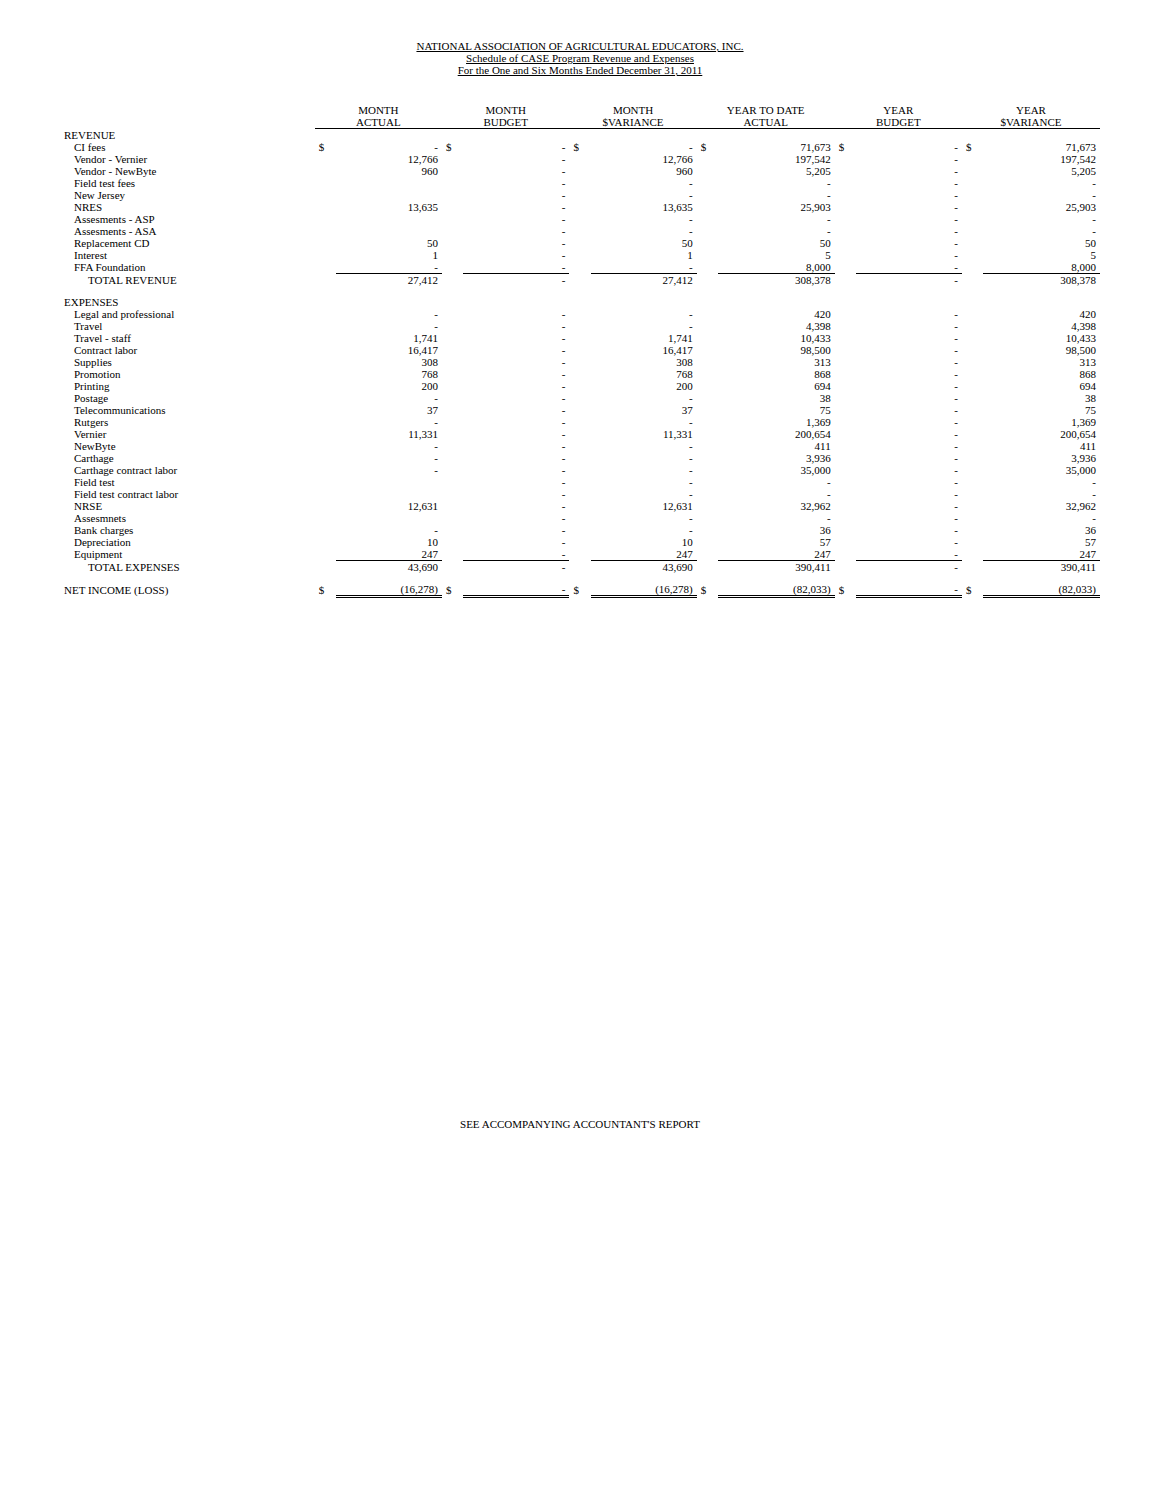NATIONAL ASSOCIATION OF AGRICULTURAL EDUCATORS, INC.
Schedule of CASE Program Revenue and Expenses
For the One and Six Months Ended December 31, 2011
| | MONTH | MONTH | MONTH | YEAR TO DATE | YEAR | YEAR |
| --- | --- | --- | --- | --- | --- | --- |
| | ACTUAL | BUDGET | $VARIANCE | ACTUAL | BUDGET | $VARIANCE |
| REVENUE | |
| CI fees | $ | - | $ | - | $ | - | $ | 71,673 | $ | - | $ | 71,673 |
| Vendor - Vernier | | 12,766 | | - | | 12,766 | | 197,542 | | - | | 197,542 |
| Vendor - NewByte | | 960 | | - | | 960 | | 5,205 | | - | | 5,205 |
| Field test fees | | | | - | | - | | - | | - | | - |
| New Jersey | | | | - | | - | | - | | - | | - |
| NRES | | 13,635 | | - | | 13,635 | | 25,903 | | - | | 25,903 |
| Assesments - ASP | | | | - | | - | | - | | - | | - |
| Assesments - ASA | | | | - | | - | | - | | - | | - |
| Replacement CD | | 50 | | - | | 50 | | 50 | | - | | 50 |
| Interest | | 1 | | - | | 1 | | 5 | | - | | 5 |
| FFA Foundation | | - | | - | | - | | 8,000 | | - | | 8,000 |
| TOTAL REVENUE | | 27,412 | | - | | 27,412 | | 308,378 | | - | | 308,378 |
| EXPENSES | |
| Legal and professional | | - | | - | | - | | 420 | | - | | 420 |
| Travel | | - | | - | | - | | 4,398 | | - | | 4,398 |
| Travel - staff | | 1,741 | | - | | 1,741 | | 10,433 | | - | | 10,433 |
| Contract labor | | 16,417 | | - | | 16,417 | | 98,500 | | - | | 98,500 |
| Supplies | | 308 | | - | | 308 | | 313 | | - | | 313 |
| Promotion | | 768 | | - | | 768 | | 868 | | - | | 868 |
| Printing | | 200 | | - | | 200 | | 694 | | - | | 694 |
| Postage | | - | | - | | - | | 38 | | - | | 38 |
| Telecommunications | | 37 | | - | | 37 | | 75 | | - | | 75 |
| Rutgers | | - | | - | | - | | 1,369 | | - | | 1,369 |
| Vernier | | 11,331 | | - | | 11,331 | | 200,654 | | - | | 200,654 |
| NewByte | | - | | - | | - | | 411 | | - | | 411 |
| Carthage | | - | | - | | - | | 3,936 | | - | | 3,936 |
| Carthage contract labor | | - | | - | | - | | 35,000 | | - | | 35,000 |
| Field test | | | | - | | - | | - | | - | | - |
| Field test contract labor | | | | - | | - | | - | | - | | - |
| NRSE | | 12,631 | | - | | 12,631 | | 32,962 | | - | | 32,962 |
| Assesmnets | | | | - | | - | | - | | - | | - |
| Bank charges | | - | | - | | - | | 36 | | - | | 36 |
| Depreciation | | 10 | | - | | 10 | | 57 | | - | | 57 |
| Equipment | | 247 | | - | | 247 | | 247 | | - | | 247 |
| TOTAL EXPENSES | | 43,690 | | - | | 43,690 | | 390,411 | | - | | 390,411 |
| NET INCOME (LOSS) | $ | (16,278) | $ | - | $ | (16,278) | $ | (82,033) | $ | - | $ | (82,033) |
SEE ACCOMPANYING ACCOUNTANT'S REPORT